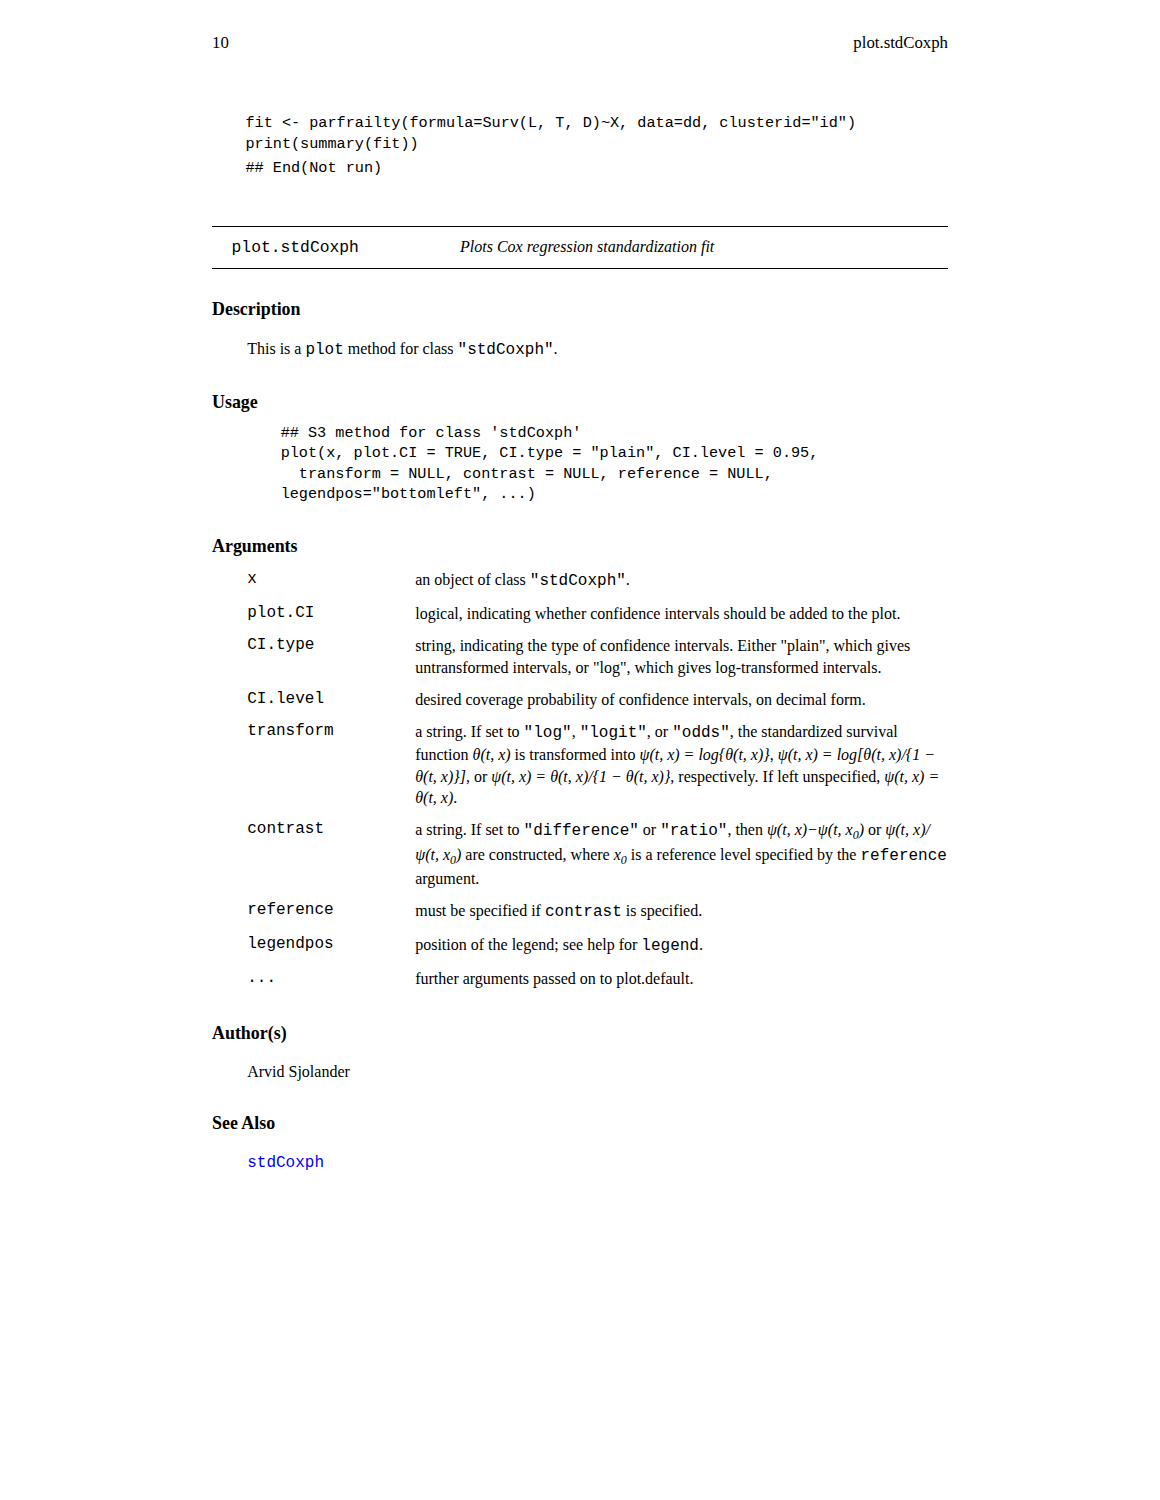10 plot.stdCoxph
fit <- parfrailty(formula=Surv(L, T, D)~X, data=dd, clusterid="id")
print(summary(fit))
## End(Not run)
plot.stdCoxph Plots Cox regression standardization fit
Description
This is a plot method for class "stdCoxph".
Usage
## S3 method for class 'stdCoxph'
plot(x, plot.CI = TRUE, CI.type = "plain", CI.level = 0.95,
  transform = NULL, contrast = NULL, reference = NULL, legendpos="bottomleft", ...)
Arguments
x
an object of class "stdCoxph".
plot.CI
logical, indicating whether confidence intervals should be added to the plot.
CI.type
string, indicating the type of confidence intervals. Either "plain", which gives untransformed intervals, or "log", which gives log-transformed intervals.
CI.level
desired coverage probability of confidence intervals, on decimal form.
transform
a string. If set to "log", "logit", or "odds", the standardized survival function θ(t, x) is transformed into ψ(t, x) = log{θ(t, x)}, ψ(t, x) = log[θ(t, x)/{1 − θ(t, x)}], or ψ(t, x) = θ(t, x)/{1 − θ(t, x)}, respectively. If left unspecified, ψ(t, x) = θ(t, x).
contrast
a string. If set to "difference" or "ratio", then ψ(t, x)−ψ(t, x0) or ψ(t, x)/ψ(t, x0) are constructed, where x0 is a reference level specified by the reference argument.
reference
must be specified if contrast is specified.
legendpos
position of the legend; see help for legend.
...
further arguments passed on to plot.default.
Author(s)
Arvid Sjolander
See Also
stdCoxph